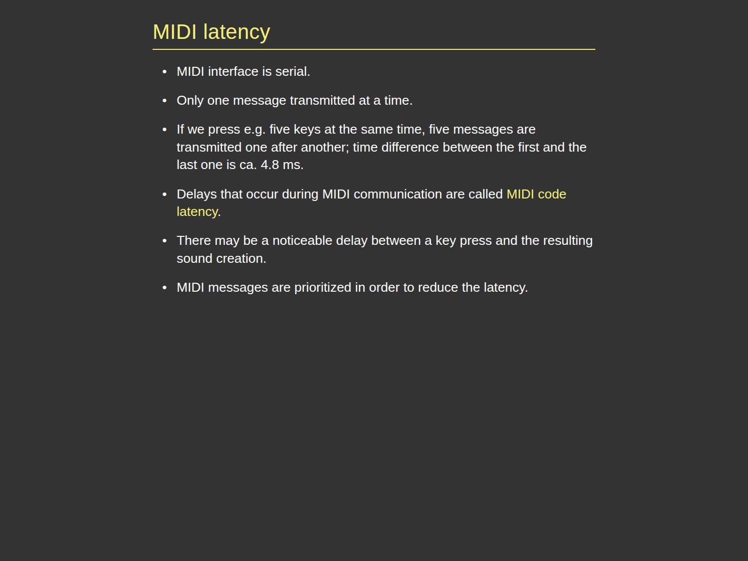MIDI latency
MIDI interface is serial.
Only one message transmitted at a time.
If we press e.g. five keys at the same time, five messages are transmitted one after another; time difference between the first and the last one is ca. 4.8 ms.
Delays that occur during MIDI communication are called MIDI code latency.
There may be a noticeable delay between a key press and the resulting sound creation.
MIDI messages are prioritized in order to reduce the latency.